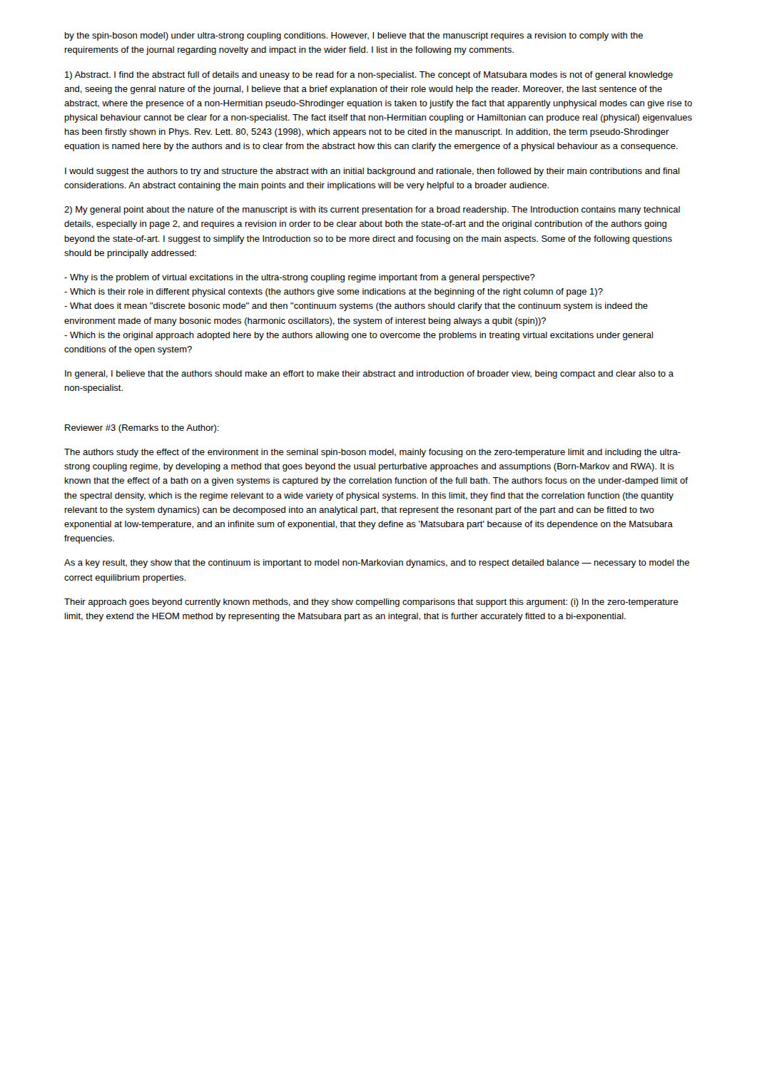by the spin-boson model) under ultra-strong coupling conditions. However, I believe that the manuscript requires a revision to comply with the requirements of the journal regarding novelty and impact in the wider field. I list in the following my comments.
1) Abstract. I find the abstract full of details and uneasy to be read for a non-specialist. The concept of Matsubara modes is not of general knowledge and, seeing the genral nature of the journal, I believe that a brief explanation of their role would help the reader. Moreover, the last sentence of the abstract, where the presence of a non-Hermitian pseudo-Shrodinger equation is taken to justify the fact that apparently unphysical modes can give rise to physical behaviour cannot be clear for a non-specialist. The fact itself that non-Hermitian coupling or Hamiltonian can produce real (physical) eigenvalues has been firstly shown in Phys. Rev. Lett. 80, 5243 (1998), which appears not to be cited in the manuscript. In addition, the term pseudo-Shrodinger equation is named here by the authors and is to clear from the abstract how this can clarify the emergence of a physical behaviour as a consequence.
I would suggest the authors to try and structure the abstract with an initial background and rationale, then followed by their main contributions and final considerations. An abstract containing the main points and their implications will be very helpful to a broader audience.
2) My general point about the nature of the manuscript is with its current presentation for a broad readership. The Introduction contains many technical details, especially in page 2, and requires a revision in order to be clear about both the state-of-art and the original contribution of the authors going beyond the state-of-art. I suggest to simplify the Introduction so to be more direct and focusing on the main aspects. Some of the following questions should be principally addressed:
- Why is the problem of virtual excitations in the ultra-strong coupling regime important from a general perspective?
- Which is their role in different physical contexts (the authors give some indications at the beginning of the right column of page 1)?
- What does it mean "discrete bosonic mode" and then "continuum systems (the authors should clarify that the continuum system is indeed the environment made of many bosonic modes (harmonic oscillators), the system of interest being always a qubit (spin))?
- Which is the original approach adopted here by the authors allowing one to overcome the problems in treating virtual excitations under general conditions of the open system?
In general, I believe that the authors should make an effort to make their abstract and introduction of broader view, being compact and clear also to a non-specialist.
Reviewer #3 (Remarks to the Author):
The authors study the effect of the environment in the seminal spin-boson model, mainly focusing on the zero-temperature limit and including the ultra-strong coupling regime, by developing a method that goes beyond the usual perturbative approaches and assumptions (Born-Markov and RWA). It is known that the effect of a bath on a given systems is captured by the correlation function of the full bath. The authors focus on the under-damped limit of the spectral density, which is the regime relevant to a wide variety of physical systems. In this limit, they find that the correlation function (the quantity relevant to the system dynamics) can be decomposed into an analytical part, that represent the resonant part of the part and can be fitted to two exponential at low-temperature, and an infinite sum of exponential, that they define as 'Matsubara part' because of its dependence on the Matsubara frequencies.
As a key result, they show that the continuum is important to model non-Markovian dynamics, and to respect detailed balance — necessary to model the correct equilibrium properties.
Their approach goes beyond currently known methods, and they show compelling comparisons that support this argument: (i) In the zero-temperature limit, they extend the HEOM method by representing the Matsubara part as an integral, that is further accurately fitted to a bi-exponential.